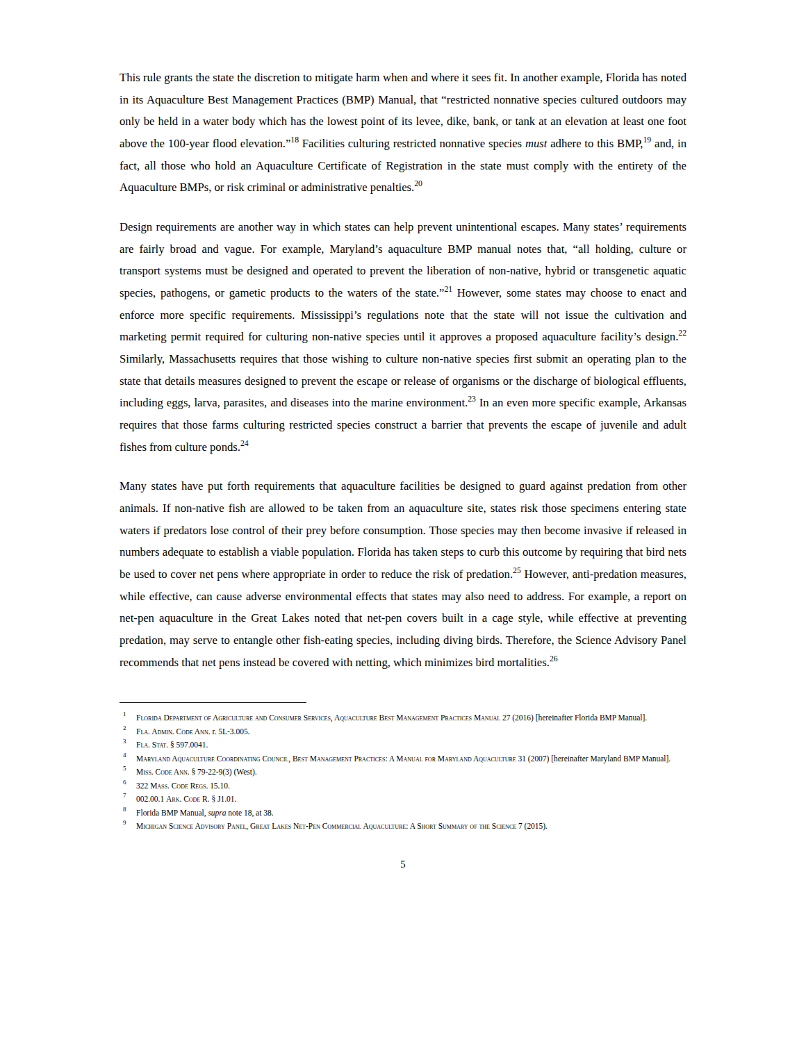This rule grants the state the discretion to mitigate harm when and where it sees fit. In another example, Florida has noted in its Aquaculture Best Management Practices (BMP) Manual, that “restricted nonnative species cultured outdoors may only be held in a water body which has the lowest point of its levee, dike, bank, or tank at an elevation at least one foot above the 100-year flood elevation.”18 Facilities culturing restricted nonnative species must adhere to this BMP,19 and, in fact, all those who hold an Aquaculture Certificate of Registration in the state must comply with the entirety of the Aquaculture BMPs, or risk criminal or administrative penalties.20
Design requirements are another way in which states can help prevent unintentional escapes. Many states’ requirements are fairly broad and vague. For example, Maryland’s aquaculture BMP manual notes that, “all holding, culture or transport systems must be designed and operated to prevent the liberation of non-native, hybrid or transgenetic aquatic species, pathogens, or gametic products to the waters of the state.”21 However, some states may choose to enact and enforce more specific requirements. Mississippi’s regulations note that the state will not issue the cultivation and marketing permit required for culturing non-native species until it approves a proposed aquaculture facility’s design.22 Similarly, Massachusetts requires that those wishing to culture non-native species first submit an operating plan to the state that details measures designed to prevent the escape or release of organisms or the discharge of biological effluents, including eggs, larva, parasites, and diseases into the marine environment.23 In an even more specific example, Arkansas requires that those farms culturing restricted species construct a barrier that prevents the escape of juvenile and adult fishes from culture ponds.24
Many states have put forth requirements that aquaculture facilities be designed to guard against predation from other animals. If non-native fish are allowed to be taken from an aquaculture site, states risk those specimens entering state waters if predators lose control of their prey before consumption. Those species may then become invasive if released in numbers adequate to establish a viable population. Florida has taken steps to curb this outcome by requiring that bird nets be used to cover net pens where appropriate in order to reduce the risk of predation.25 However, anti-predation measures, while effective, can cause adverse environmental effects that states may also need to address. For example, a report on net-pen aquaculture in the Great Lakes noted that net-pen covers built in a cage style, while effective at preventing predation, may serve to entangle other fish-eating species, including diving birds. Therefore, the Science Advisory Panel recommends that net pens instead be covered with netting, which minimizes bird mortalities.26
Florida Department of Agriculture and Consumer Services, Aquaculture Best Management Practices Manual 27 (2016) [hereinafter Florida BMP Manual].
Fla. Admin. Code Ann. r. 5L-3.005.
Fla. Stat. § 597.0041.
Maryland Aquaculture Coordinating Council, Best Management Practices: A Manual for Maryland Aquaculture 31 (2007) [hereinafter Maryland BMP Manual].
Miss. Code Ann. § 79-22-9(3) (West).
322 Mass. Code Regs. 15.10.
002.00.1 Ark. Code R. § J1.01.
Florida BMP Manual, supra note 18, at 38.
Michigan Science Advisory Panel, Great Lakes Net-Pen Commercial Aquaculture: A Short Summary of the Science 7 (2015).
5